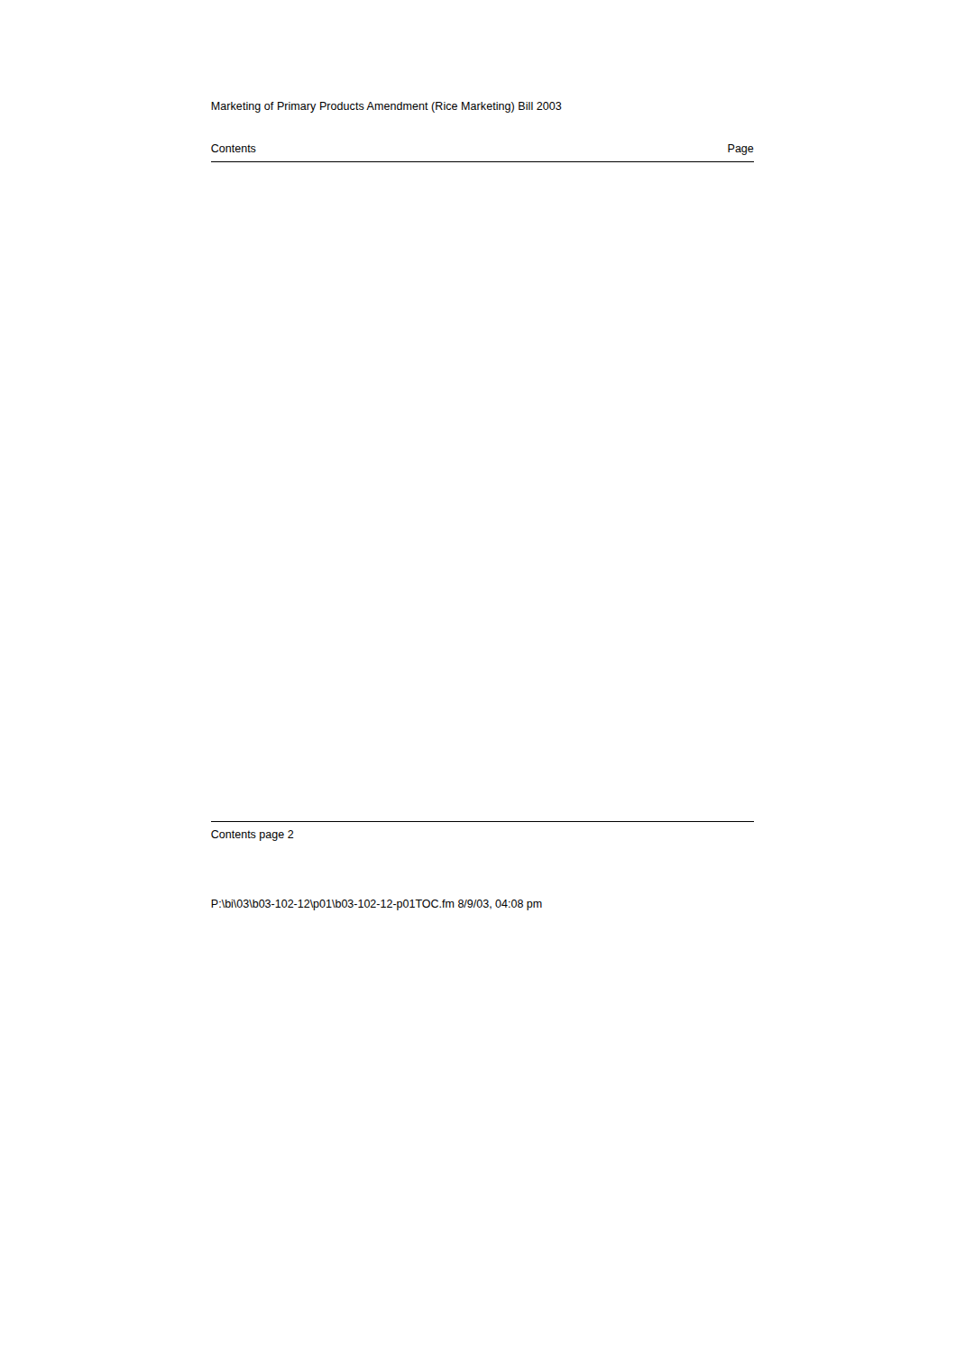Marketing of Primary Products Amendment (Rice Marketing) Bill 2003
Contents Page
Contents page 2
P:\bi\03\b03-102-12\p01\b03-102-12-p01TOC.fm 8/9/03, 04:08 pm